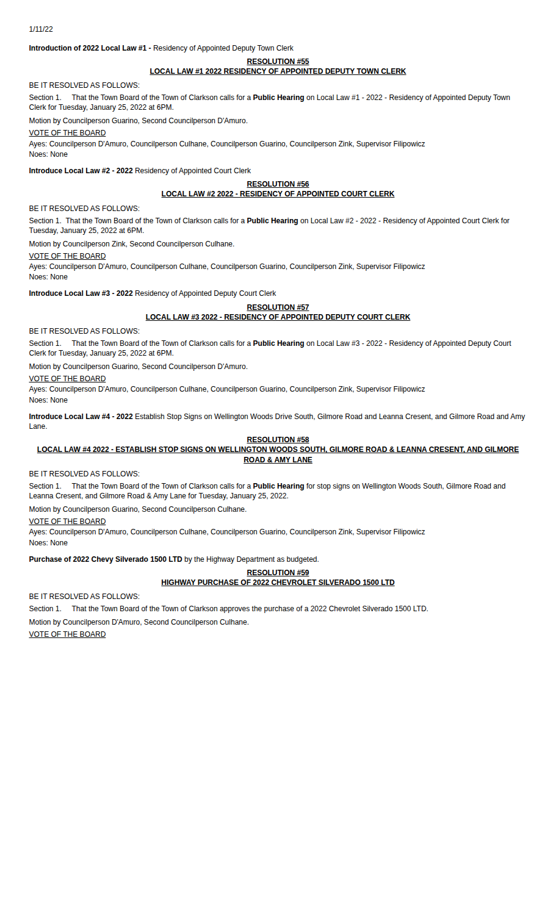1/11/22
Introduction of 2022 Local Law #1 - Residency of Appointed Deputy Town Clerk
RESOLUTION #55
LOCAL LAW #1 2022 RESIDENCY OF APPOINTED DEPUTY TOWN CLERK
BE IT RESOLVED AS FOLLOWS:
Section 1. That the Town Board of the Town of Clarkson calls for a Public Hearing on Local Law #1 - 2022 - Residency of Appointed Deputy Town Clerk for Tuesday, January 25, 2022 at 6PM.
Motion by Councilperson Guarino, Second Councilperson D'Amuro.
VOTE OF THE BOARD
Ayes: Councilperson D'Amuro, Councilperson Culhane, Councilperson Guarino, Councilperson Zink, Supervisor Filipowicz
Noes: None
Introduce Local Law #2 - 2022 Residency of Appointed Court Clerk
RESOLUTION #56
LOCAL LAW #2 2022 - RESIDENCY OF APPOINTED COURT CLERK
BE IT RESOLVED AS FOLLOWS:
Section 1. That the Town Board of the Town of Clarkson calls for a Public Hearing on Local Law #2 - 2022 - Residency of Appointed Court Clerk for Tuesday, January 25, 2022 at 6PM.
Motion by Councilperson Zink, Second Councilperson Culhane.
VOTE OF THE BOARD
Ayes: Councilperson D'Amuro, Councilperson Culhane, Councilperson Guarino, Councilperson Zink, Supervisor Filipowicz
Noes: None
Introduce Local Law #3 - 2022 Residency of Appointed Deputy Court Clerk
RESOLUTION #57
LOCAL LAW #3 2022 - RESIDENCY OF APPOINTED DEPUTY COURT CLERK
BE IT RESOLVED AS FOLLOWS:
Section 1. That the Town Board of the Town of Clarkson calls for a Public Hearing on Local Law #3 - 2022 - Residency of Appointed Deputy Court Clerk for Tuesday, January 25, 2022 at 6PM.
Motion by Councilperson Guarino, Second Councilperson D'Amuro.
VOTE OF THE BOARD
Ayes: Councilperson D'Amuro, Councilperson Culhane, Councilperson Guarino, Councilperson Zink, Supervisor Filipowicz
Noes: None
Introduce Local Law #4 - 2022 Establish Stop Signs on Wellington Woods Drive South, Gilmore Road and Leanna Cresent, and Gilmore Road and Amy Lane.
RESOLUTION #58
LOCAL LAW #4 2022 - ESTABLISH STOP SIGNS ON WELLINGTON WOODS SOUTH, GILMORE ROAD & LEANNA CRESENT, AND GILMORE ROAD & AMY LANE
BE IT RESOLVED AS FOLLOWS:
Section 1. That the Town Board of the Town of Clarkson calls for a Public Hearing for stop signs on Wellington Woods South, Gilmore Road and Leanna Cresent, and Gilmore Road & Amy Lane for Tuesday, January 25, 2022.
Motion by Councilperson Guarino, Second Councilperson Culhane.
VOTE OF THE BOARD
Ayes: Councilperson D'Amuro, Councilperson Culhane, Councilperson Guarino, Councilperson Zink, Supervisor Filipowicz
Noes: None
Purchase of 2022 Chevy Silverado 1500 LTD by the Highway Department as budgeted.
RESOLUTION #59
HIGHWAY PURCHASE OF 2022 CHEVROLET SILVERADO 1500 LTD
BE IT RESOLVED AS FOLLOWS:
Section 1. That the Town Board of the Town of Clarkson approves the purchase of a 2022 Chevrolet Silverado 1500 LTD.
Motion by Councilperson D'Amuro, Second Councilperson Culhane.
VOTE OF THE BOARD